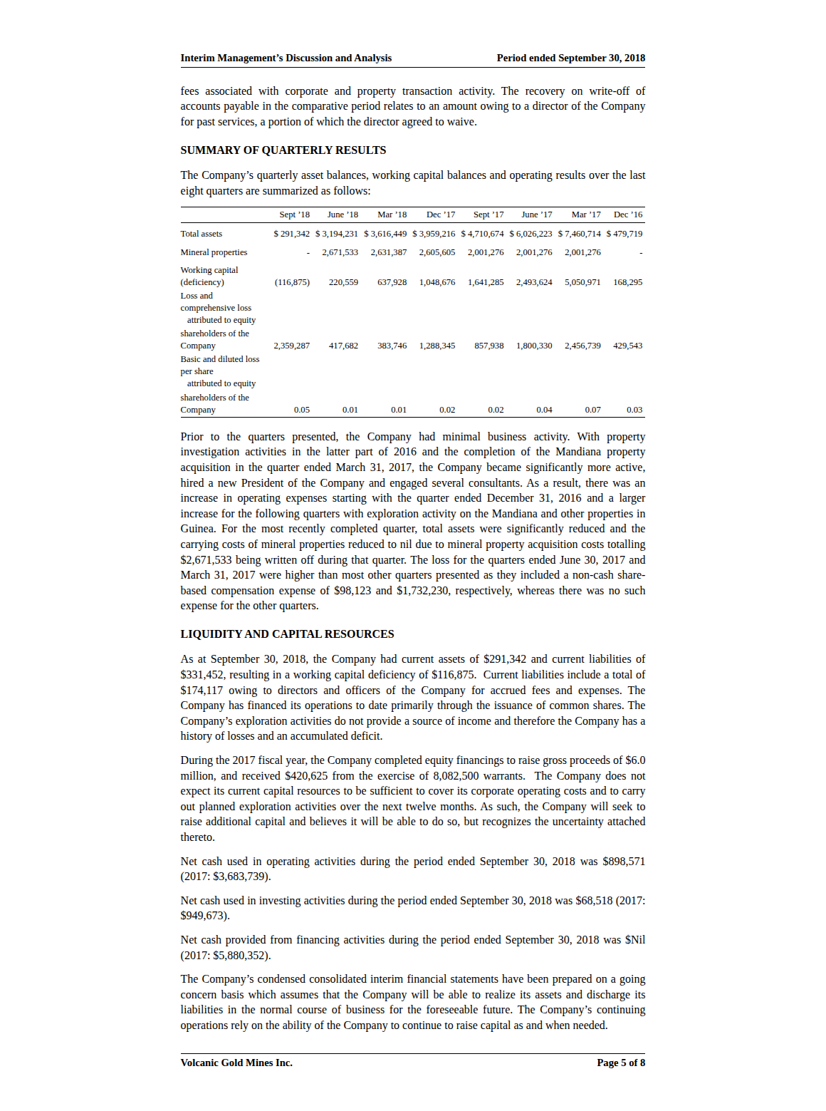Interim Management’s Discussion and Analysis
Period ended September 30, 2018
fees associated with corporate and property transaction activity. The recovery on write-off of accounts payable in the comparative period relates to an amount owing to a director of the Company for past services, a portion of which the director agreed to waive.
Summary of Quarterly Results
The Company’s quarterly asset balances, working capital balances and operating results over the last eight quarters are summarized as follows:
| | Sept ’18 | June ’18 | Mar ’18 | Dec ’17 | Sept ’17 | June ’17 | Mar ’17 | Dec ’16 |
| --- | --- | --- | --- | --- | --- | --- | --- | --- |
| Total assets | $ 291,342 | $ 3,194,231 | $ 3,616,449 | $ 3,959,216 | $ 4,710,674 | $ 6,026,223 | $ 7,460,714 | $ 479,719 |
| Mineral properties | - | 2,671,533 | 2,631,387 | 2,605,605 | 2,001,276 | 2,001,276 | 2,001,276 | - |
| Working capital (deficiency) | (116,875) | 220,559 | 637,928 | 1,048,676 | 1,641,285 | 2,493,624 | 5,050,971 | 168,295 |
| Loss and comprehensive loss attributed to equity | | | | | | | | |
| shareholders of the Company | 2,359,287 | 417,682 | 383,746 | 1,288,345 | 857,938 | 1,800,330 | 2,456,739 | 429,543 |
| Basic and diluted loss per share attributed to equity | | | | | | | | |
| shareholders of the Company | 0.05 | 0.01 | 0.01 | 0.02 | 0.02 | 0.04 | 0.07 | 0.03 |
Prior to the quarters presented, the Company had minimal business activity. With property investigation activities in the latter part of 2016 and the completion of the Mandiana property acquisition in the quarter ended March 31, 2017, the Company became significantly more active, hired a new President of the Company and engaged several consultants. As a result, there was an increase in operating expenses starting with the quarter ended December 31, 2016 and a larger increase for the following quarters with exploration activity on the Mandiana and other properties in Guinea. For the most recently completed quarter, total assets were significantly reduced and the carrying costs of mineral properties reduced to nil due to mineral property acquisition costs totalling $2,671,533 being written off during that quarter. The loss for the quarters ended June 30, 2017 and March 31, 2017 were higher than most other quarters presented as they included a non-cash share-based compensation expense of $98,123 and $1,732,230, respectively, whereas there was no such expense for the other quarters.
Liquidity and Capital Resources
As at September 30, 2018, the Company had current assets of $291,342 and current liabilities of $331,452, resulting in a working capital deficiency of $116,875. Current liabilities include a total of $174,117 owing to directors and officers of the Company for accrued fees and expenses. The Company has financed its operations to date primarily through the issuance of common shares. The Company’s exploration activities do not provide a source of income and therefore the Company has a history of losses and an accumulated deficit.
During the 2017 fiscal year, the Company completed equity financings to raise gross proceeds of $6.0 million, and received $420,625 from the exercise of 8,082,500 warrants. The Company does not expect its current capital resources to be sufficient to cover its corporate operating costs and to carry out planned exploration activities over the next twelve months. As such, the Company will seek to raise additional capital and believes it will be able to do so, but recognizes the uncertainty attached thereto.
Net cash used in operating activities during the period ended September 30, 2018 was $898,571 (2017: $3,683,739).
Net cash used in investing activities during the period ended September 30, 2018 was $68,518 (2017: $949,673).
Net cash provided from financing activities during the period ended September 30, 2018 was $Nil (2017: $5,880,352).
The Company’s condensed consolidated interim financial statements have been prepared on a going concern basis which assumes that the Company will be able to realize its assets and discharge its liabilities in the normal course of business for the foreseeable future. The Company’s continuing operations rely on the ability of the Company to continue to raise capital as and when needed.
Volcanic Gold Mines Inc.
Page 5 of 8